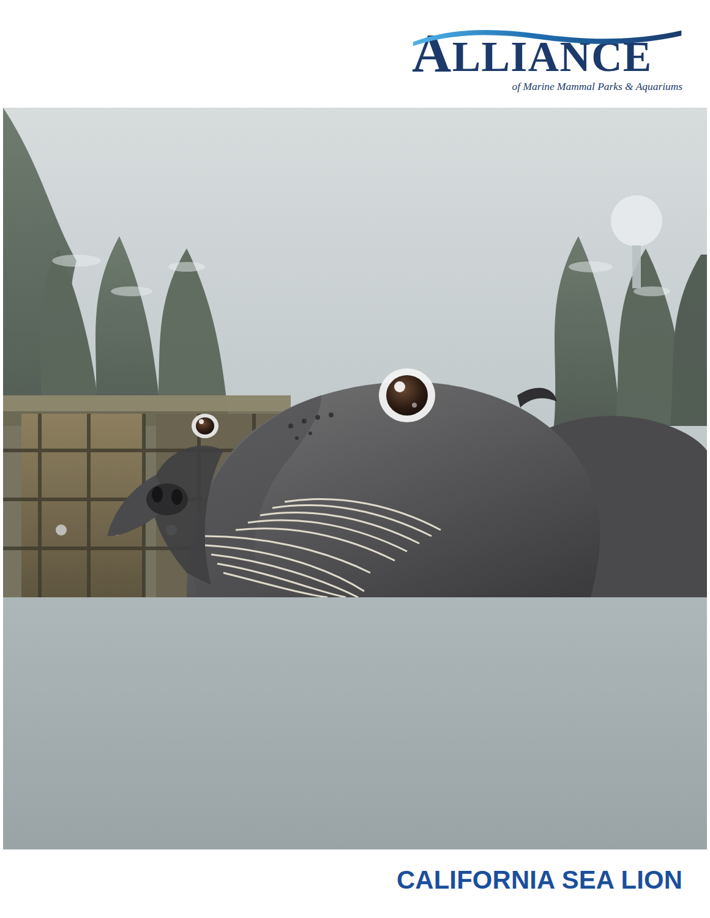ALLIANCE
of Marine Mammal Parks & Aquariums
California Sea Lion